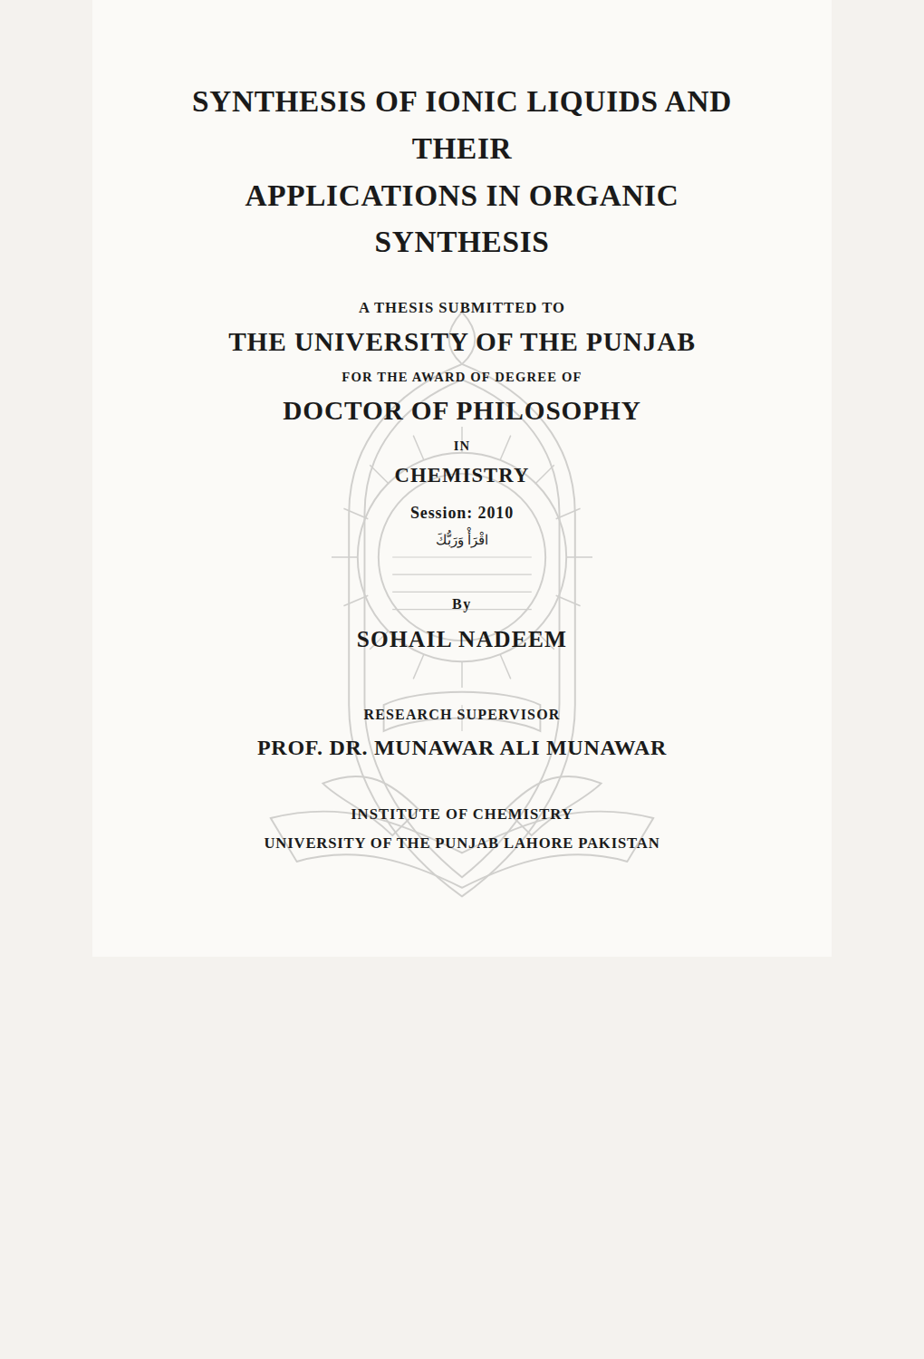Synthesis of Ionic Liquids and Their
Applications in Organic
Synthesis
A Thesis Submitted To
The University of the Punjab
For the Award of Degree of
Doctor of Philosophy
In
Chemistry
Session: 2010
اقْرَأْ وَرَبُّكَ
By
Sohail Nadeem
Research Supervisor
Prof. Dr. Munawar Ali Munawar
Institute of Chemistry
University of the Punjab Lahore Pakistan